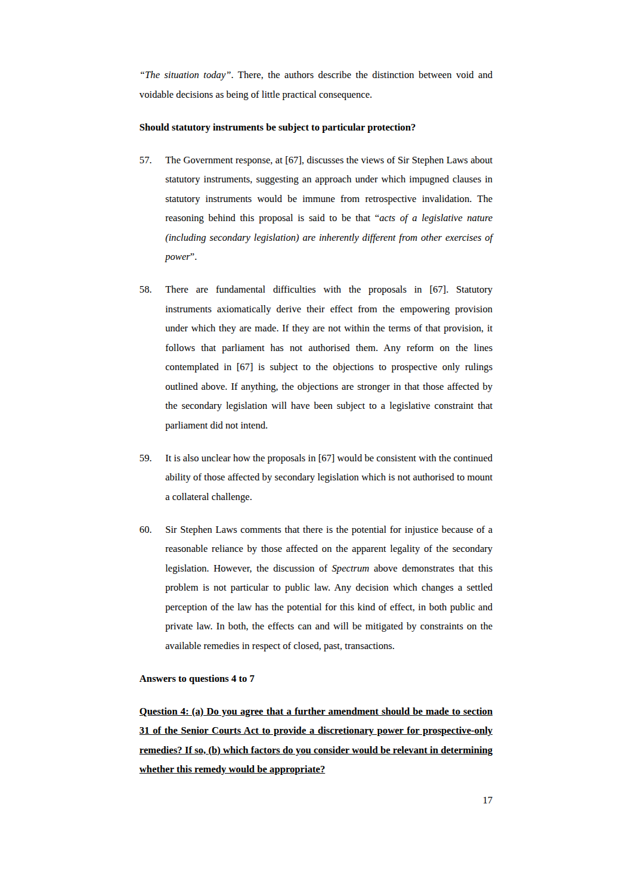“The situation today”. There, the authors describe the distinction between void and voidable decisions as being of little practical consequence.
Should statutory instruments be subject to particular protection?
57.
The Government response, at [67], discusses the views of Sir Stephen Laws about statutory instruments, suggesting an approach under which impugned clauses in statutory instruments would be immune from retrospective invalidation. The reasoning behind this proposal is said to be that “acts of a legislative nature (including secondary legislation) are inherently different from other exercises of power”.
58.
There are fundamental difficulties with the proposals in [67]. Statutory instruments axiomatically derive their effect from the empowering provision under which they are made. If they are not within the terms of that provision, it follows that parliament has not authorised them. Any reform on the lines contemplated in [67] is subject to the objections to prospective only rulings outlined above. If anything, the objections are stronger in that those affected by the secondary legislation will have been subject to a legislative constraint that parliament did not intend.
59.
It is also unclear how the proposals in [67] would be consistent with the continued ability of those affected by secondary legislation which is not authorised to mount a collateral challenge.
60.
Sir Stephen Laws comments that there is the potential for injustice because of a reasonable reliance by those affected on the apparent legality of the secondary legislation. However, the discussion of Spectrum above demonstrates that this problem is not particular to public law. Any decision which changes a settled perception of the law has the potential for this kind of effect, in both public and private law. In both, the effects can and will be mitigated by constraints on the available remedies in respect of closed, past, transactions.
Answers to questions 4 to 7
Question 4: (a) Do you agree that a further amendment should be made to section 31 of the Senior Courts Act to provide a discretionary power for prospective-only remedies? If so, (b) which factors do you consider would be relevant in determining whether this remedy would be appropriate?
17